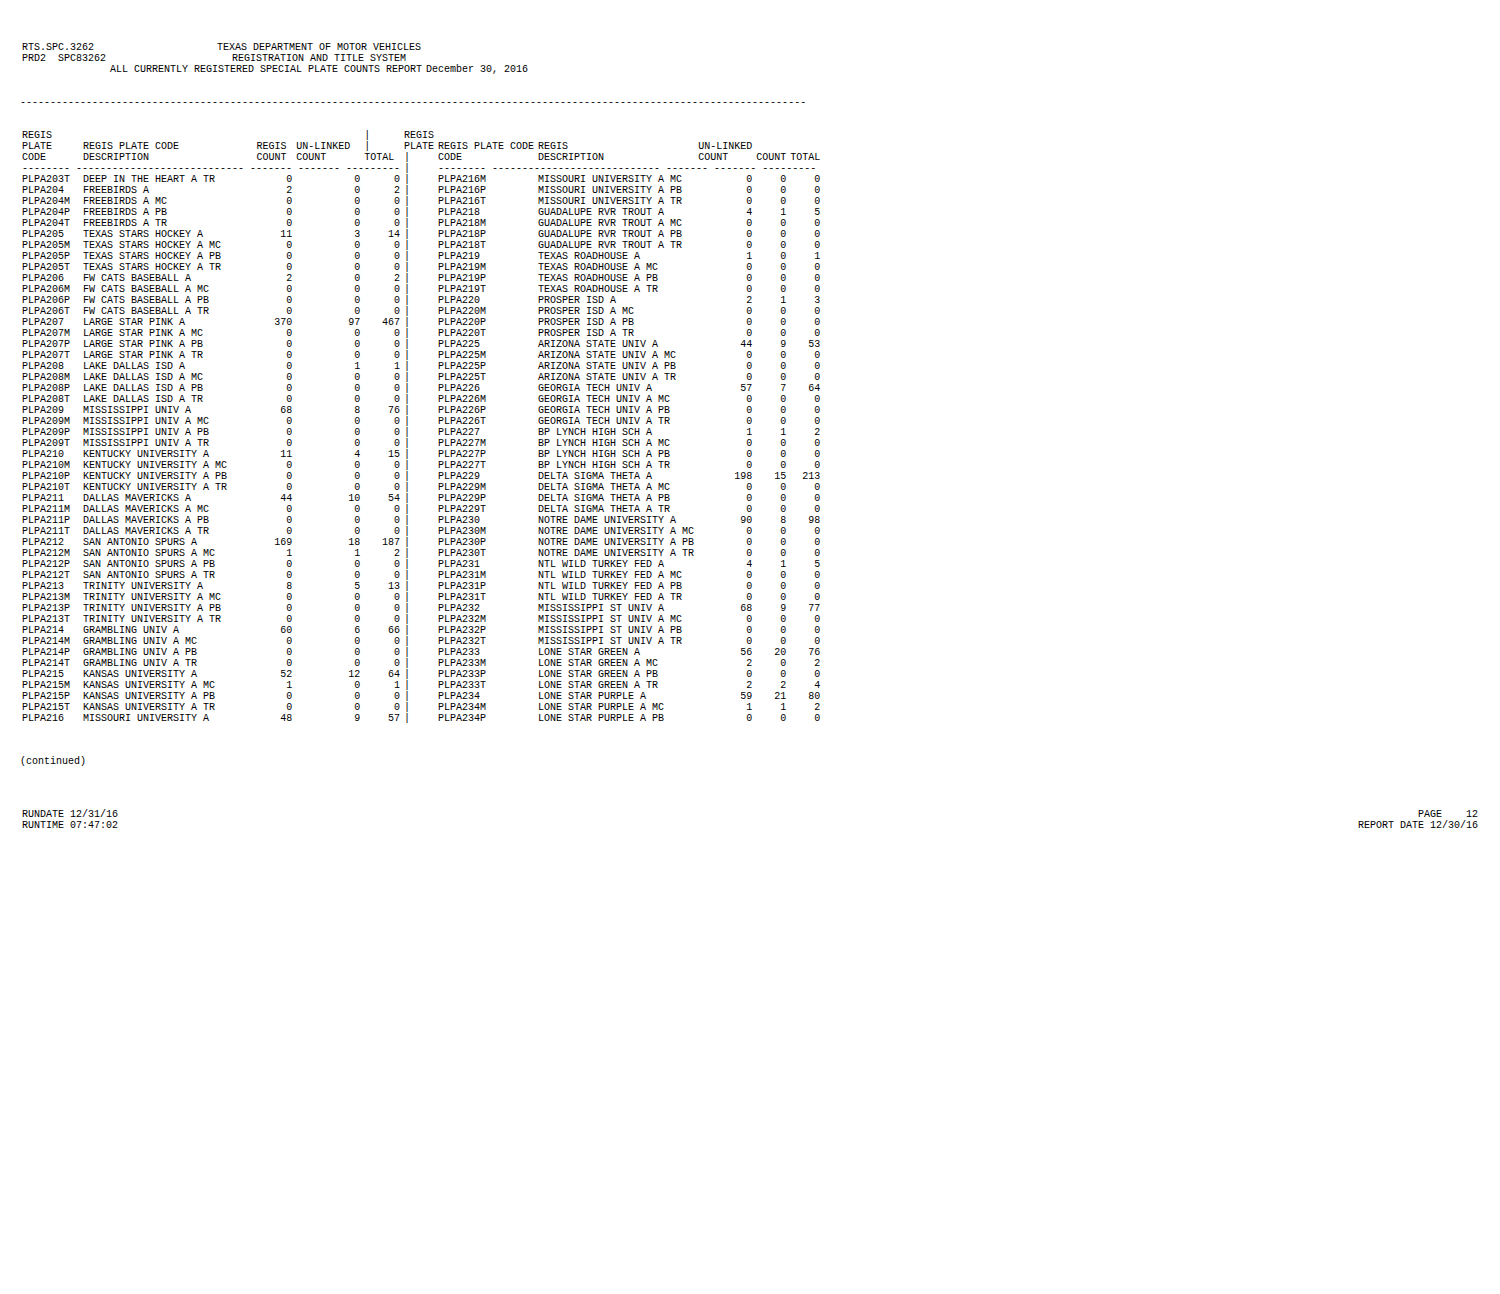| RTS.SPC.3262 | TEXAS DEPARTMENT OF MOTOR VEHICLES |
| PRD2 SPC83262 | REGISTRATION AND TITLE SYSTEM |
| | ALL CURRENTLY REGISTERED SPECIAL PLATE COUNTS REPORT | December 30, 2016 |
-----------------------------------------------------------------------------------------------------------------------------------
| REGIS | | | | / | REGIS | | | |
| PLATE | REGIS PLATE CODE | REGIS | UN-LINKED | / | PLATE | REGIS PLATE CODE | REGIS | UN-LINKED |
| CODE | DESCRIPTION | COUNT | COUNT | TOTAL | / | CODE | DESCRIPTION | COUNT | COUNT | TOTAL |
| -------- ---------------------------- ------- ------- --------- | / | -------- ---------------------------- ------- ------- --------- |
| PLPA203T | DEEP IN THE HEART A TR | 0 | 0 | 0 | / | PLPA216M | MISSOURI UNIVERSITY A MC | 0 | 0 | 0 |
| PLPA204 | FREEBIRDS A | 2 | 0 | 2 | / | PLPA216P | MISSOURI UNIVERSITY A PB | 0 | 0 | 0 |
| PLPA204M | FREEBIRDS A MC | 0 | 0 | 0 | / | PLPA216T | MISSOURI UNIVERSITY A TR | 0 | 0 | 0 |
| PLPA204P | FREEBIRDS A PB | 0 | 0 | 0 | / | PLPA218 | GUADALUPE RVR TROUT A | 4 | 1 | 5 |
| PLPA204T | FREEBIRDS A TR | 0 | 0 | 0 | / | PLPA218M | GUADALUPE RVR TROUT A MC | 0 | 0 | 0 |
| PLPA205 | TEXAS STARS HOCKEY A | 11 | 3 | 14 | / | PLPA218P | GUADALUPE RVR TROUT A PB | 0 | 0 | 0 |
| PLPA205M | TEXAS STARS HOCKEY A MC | 0 | 0 | 0 | / | PLPA218T | GUADALUPE RVR TROUT A TR | 0 | 0 | 0 |
| PLPA205P | TEXAS STARS HOCKEY A PB | 0 | 0 | 0 | / | PLPA219 | TEXAS ROADHOUSE A | 1 | 0 | 1 |
| PLPA205T | TEXAS STARS HOCKEY A TR | 0 | 0 | 0 | / | PLPA219M | TEXAS ROADHOUSE A MC | 0 | 0 | 0 |
| PLPA206 | FW CATS BASEBALL A | 2 | 0 | 2 | / | PLPA219P | TEXAS ROADHOUSE A PB | 0 | 0 | 0 |
| PLPA206M | FW CATS BASEBALL A MC | 0 | 0 | 0 | / | PLPA219T | TEXAS ROADHOUSE A TR | 0 | 0 | 0 |
| PLPA206P | FW CATS BASEBALL A PB | 0 | 0 | 0 | / | PLPA220 | PROSPER ISD A | 2 | 1 | 3 |
| PLPA206T | FW CATS BASEBALL A TR | 0 | 0 | 0 | / | PLPA220M | PROSPER ISD A MC | 0 | 0 | 0 |
| PLPA207 | LARGE STAR PINK A | 370 | 97 | 467 | / | PLPA220P | PROSPER ISD A PB | 0 | 0 | 0 |
| PLPA207M | LARGE STAR PINK A MC | 0 | 0 | 0 | / | PLPA220T | PROSPER ISD A TR | 0 | 0 | 0 |
| PLPA207P | LARGE STAR PINK A PB | 0 | 0 | 0 | / | PLPA225 | ARIZONA STATE UNIV A | 44 | 9 | 53 |
| PLPA207T | LARGE STAR PINK A TR | 0 | 0 | 0 | / | PLPA225M | ARIZONA STATE UNIV A MC | 0 | 0 | 0 |
| PLPA208 | LAKE DALLAS ISD A | 0 | 1 | 1 | / | PLPA225P | ARIZONA STATE UNIV A PB | 0 | 0 | 0 |
| PLPA208M | LAKE DALLAS ISD A MC | 0 | 0 | 0 | / | PLPA225T | ARIZONA STATE UNIV A TR | 0 | 0 | 0 |
| PLPA208P | LAKE DALLAS ISD A PB | 0 | 0 | 0 | / | PLPA226 | GEORGIA TECH UNIV A | 57 | 7 | 64 |
| PLPA208T | LAKE DALLAS ISD A TR | 0 | 0 | 0 | / | PLPA226M | GEORGIA TECH UNIV A MC | 0 | 0 | 0 |
| PLPA209 | MISSISSIPPI UNIV A | 68 | 8 | 76 | / | PLPA226P | GEORGIA TECH UNIV A PB | 0 | 0 | 0 |
| PLPA209M | MISSISSIPPI UNIV A MC | 0 | 0 | 0 | / | PLPA226T | GEORGIA TECH UNIV A TR | 0 | 0 | 0 |
| PLPA209P | MISSISSIPPI UNIV A PB | 0 | 0 | 0 | / | PLPA227 | BP LYNCH HIGH SCH A | 1 | 1 | 2 |
| PLPA209T | MISSISSIPPI UNIV A TR | 0 | 0 | 0 | / | PLPA227M | BP LYNCH HIGH SCH A MC | 0 | 0 | 0 |
| PLPA210 | KENTUCKY UNIVERSITY A | 11 | 4 | 15 | / | PLPA227P | BP LYNCH HIGH SCH A PB | 0 | 0 | 0 |
| PLPA210M | KENTUCKY UNIVERSITY A MC | 0 | 0 | 0 | / | PLPA227T | BP LYNCH HIGH SCH A TR | 0 | 0 | 0 |
| PLPA210P | KENTUCKY UNIVERSITY A PB | 0 | 0 | 0 | / | PLPA229 | DELTA SIGMA THETA A | 198 | 15 | 213 |
| PLPA210T | KENTUCKY UNIVERSITY A TR | 0 | 0 | 0 | / | PLPA229M | DELTA SIGMA THETA A MC | 0 | 0 | 0 |
| PLPA211 | DALLAS MAVERICKS A | 44 | 10 | 54 | / | PLPA229P | DELTA SIGMA THETA A PB | 0 | 0 | 0 |
| PLPA211M | DALLAS MAVERICKS A MC | 0 | 0 | 0 | / | PLPA229T | DELTA SIGMA THETA A TR | 0 | 0 | 0 |
| PLPA211P | DALLAS MAVERICKS A PB | 0 | 0 | 0 | / | PLPA230 | NOTRE DAME UNIVERSITY A | 90 | 8 | 98 |
| PLPA211T | DALLAS MAVERICKS A TR | 0 | 0 | 0 | / | PLPA230M | NOTRE DAME UNIVERSITY A MC | 0 | 0 | 0 |
| PLPA212 | SAN ANTONIO SPURS A | 169 | 18 | 187 | / | PLPA230P | NOTRE DAME UNIVERSITY A PB | 0 | 0 | 0 |
| PLPA212M | SAN ANTONIO SPURS A MC | 1 | 1 | 2 | / | PLPA230T | NOTRE DAME UNIVERSITY A TR | 0 | 0 | 0 |
| PLPA212P | SAN ANTONIO SPURS A PB | 0 | 0 | 0 | / | PLPA231 | NTL WILD TURKEY FED A | 4 | 1 | 5 |
| PLPA212T | SAN ANTONIO SPURS A TR | 0 | 0 | 0 | / | PLPA231M | NTL WILD TURKEY FED A MC | 0 | 0 | 0 |
| PLPA213 | TRINITY UNIVERSITY A | 8 | 5 | 13 | / | PLPA231P | NTL WILD TURKEY FED A PB | 0 | 0 | 0 |
| PLPA213M | TRINITY UNIVERSITY A MC | 0 | 0 | 0 | / | PLPA231T | NTL WILD TURKEY FED A TR | 0 | 0 | 0 |
| PLPA213P | TRINITY UNIVERSITY A PB | 0 | 0 | 0 | / | PLPA232 | MISSISSIPPI ST UNIV A | 68 | 9 | 77 |
| PLPA213T | TRINITY UNIVERSITY A TR | 0 | 0 | 0 | / | PLPA232M | MISSISSIPPI ST UNIV A MC | 0 | 0 | 0 |
| PLPA214 | GRAMBLING UNIV A | 60 | 6 | 66 | / | PLPA232P | MISSISSIPPI ST UNIV A PB | 0 | 0 | 0 |
| PLPA214M | GRAMBLING UNIV A MC | 0 | 0 | 0 | / | PLPA232T | MISSISSIPPI ST UNIV A TR | 0 | 0 | 0 |
| PLPA214P | GRAMBLING UNIV A PB | 0 | 0 | 0 | / | PLPA233 | LONE STAR GREEN A | 56 | 20 | 76 |
| PLPA214T | GRAMBLING UNIV A TR | 0 | 0 | 0 | / | PLPA233M | LONE STAR GREEN A MC | 2 | 0 | 2 |
| PLPA215 | KANSAS UNIVERSITY A | 52 | 12 | 64 | / | PLPA233P | LONE STAR GREEN A PB | 0 | 0 | 0 |
| PLPA215M | KANSAS UNIVERSITY A MC | 1 | 0 | 1 | / | PLPA233T | LONE STAR GREEN A TR | 2 | 2 | 4 |
| PLPA215P | KANSAS UNIVERSITY A PB | 0 | 0 | 0 | / | PLPA234 | LONE STAR PURPLE A | 59 | 21 | 80 |
| PLPA215T | KANSAS UNIVERSITY A TR | 0 | 0 | 0 | / | PLPA234M | LONE STAR PURPLE A MC | 1 | 1 | 2 |
| PLPA216 | MISSOURI UNIVERSITY A | 48 | 9 | 57 | / | PLPA234P | LONE STAR PURPLE A PB | 0 | 0 | 0 |
(continued)
| RUNDATE 12/31/16 | PAGE 12 |
| RUNTIME 07:47:02 | REPORT DATE 12/30/16 |